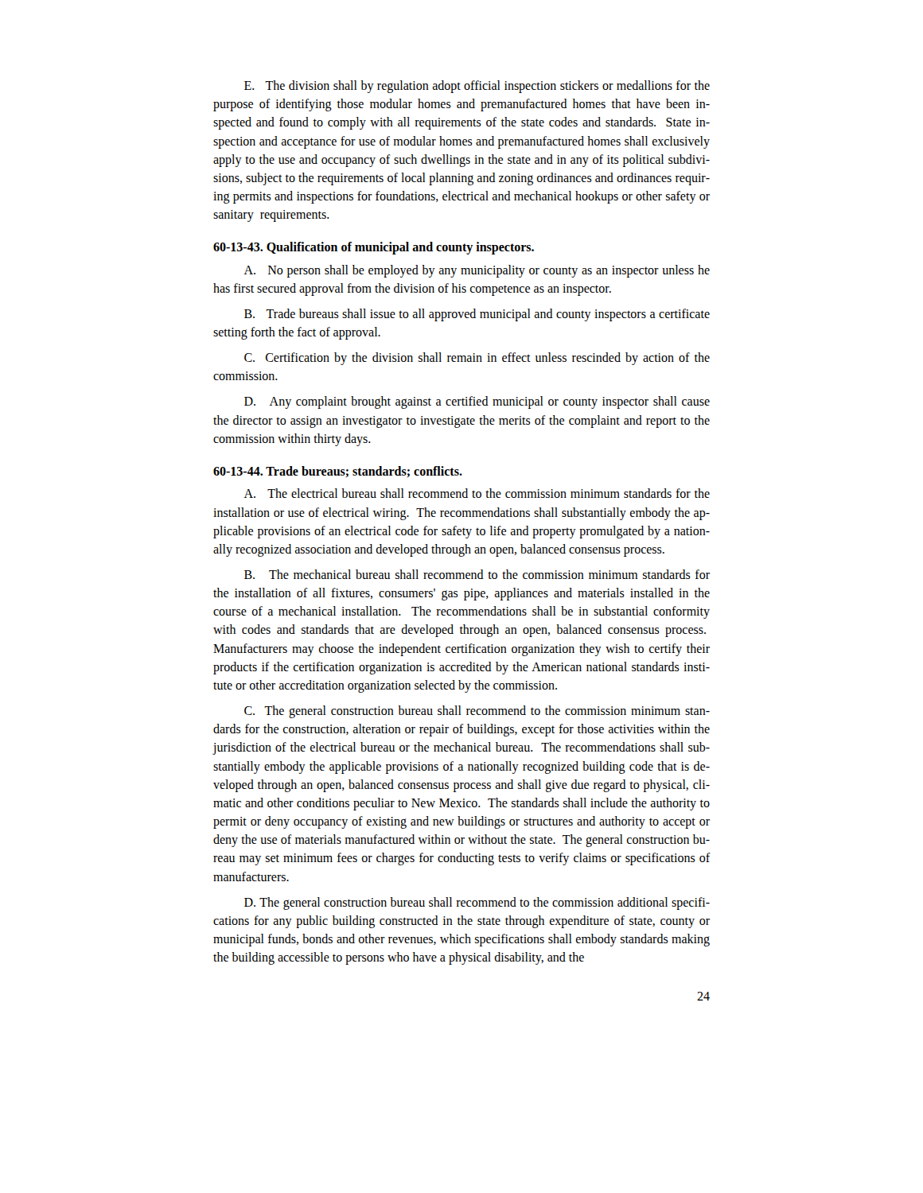E. The division shall by regulation adopt official inspection stickers or medallions for the purpose of identifying those modular homes and premanufactured homes that have been inspected and found to comply with all requirements of the state codes and standards. State inspection and acceptance for use of modular homes and premanufactured homes shall exclusively apply to the use and occupancy of such dwellings in the state and in any of its political subdivisions, subject to the requirements of local planning and zoning ordinances and ordinances requiring permits and inspections for foundations, electrical and mechanical hookups or other safety or sanitary requirements.
60-13-43. Qualification of municipal and county inspectors.
A. No person shall be employed by any municipality or county as an inspector unless he has first secured approval from the division of his competence as an inspector.
B. Trade bureaus shall issue to all approved municipal and county inspectors a certificate setting forth the fact of approval.
C. Certification by the division shall remain in effect unless rescinded by action of the commission.
D. Any complaint brought against a certified municipal or county inspector shall cause the director to assign an investigator to investigate the merits of the complaint and report to the commission within thirty days.
60-13-44. Trade bureaus; standards; conflicts.
A. The electrical bureau shall recommend to the commission minimum standards for the installation or use of electrical wiring. The recommendations shall substantially embody the applicable provisions of an electrical code for safety to life and property promulgated by a nationally recognized association and developed through an open, balanced consensus process.
B. The mechanical bureau shall recommend to the commission minimum standards for the installation of all fixtures, consumers' gas pipe, appliances and materials installed in the course of a mechanical installation. The recommendations shall be in substantial conformity with codes and standards that are developed through an open, balanced consensus process. Manufacturers may choose the independent certification organization they wish to certify their products if the certification organization is accredited by the American national standards institute or other accreditation organization selected by the commission.
C. The general construction bureau shall recommend to the commission minimum standards for the construction, alteration or repair of buildings, except for those activities within the jurisdiction of the electrical bureau or the mechanical bureau. The recommendations shall substantially embody the applicable provisions of a nationally recognized building code that is developed through an open, balanced consensus process and shall give due regard to physical, climatic and other conditions peculiar to New Mexico. The standards shall include the authority to permit or deny occupancy of existing and new buildings or structures and authority to accept or deny the use of materials manufactured within or without the state. The general construction bureau may set minimum fees or charges for conducting tests to verify claims or specifications of manufacturers.
D. The general construction bureau shall recommend to the commission additional specifications for any public building constructed in the state through expenditure of state, county or municipal funds, bonds and other revenues, which specifications shall embody standards making the building accessible to persons who have a physical disability, and the
24